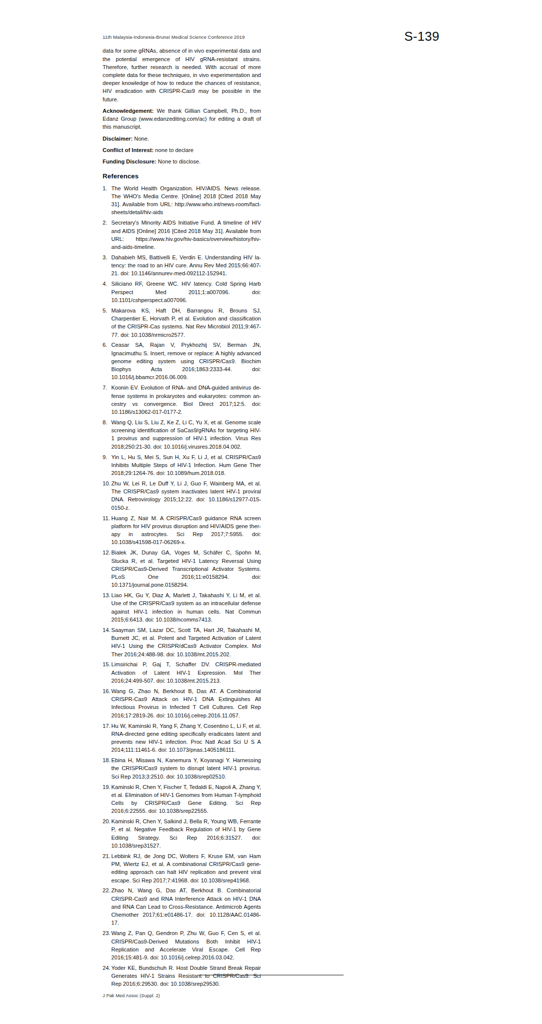11th Malaysia-Indonesia-Brunei Medical Science Conference 2019
S-139
data for some gRNAs, absence of in vivo experimental data and the potential emergence of HIV gRNA-resistant strains. Therefore, further research is needed. With accrual of more complete data for these techniques, in vivo experimentation and deeper knowledge of how to reduce the chances of resistance, HIV eradication with CRISPR-Cas9 may be possible in the future.
Acknowledgement: We thank Gillian Campbell, Ph.D., from Edanz Group (www.edanzediting.com/ac) for editing a draft of this manuscript.
Disclaimer: None.
Conflict of Interest: none to declare
Funding Disclosure: None to disclose.
References
The World Health Organization. HIV/AIDS. News release. The WHO's Media Centre. [Online] 2018 [Cited 2018 May 31]. Available from URL: http://www.who.int/news-room/fact-sheets/detail/hiv-aids
Secretary's Minority AIDS Initiative Fund. A timeline of HIV and AIDS [Online] 2016 [Cited 2018 May 31]. Available from URL: https://www.hiv.gov/hiv-basics/overview/history/hiv-and-aids-timeline.
Dahabieh MS, Battivelli E, Verdin E. Understanding HIV latency: the road to an HIV cure. Annu Rev Med 2015;66:407-21. doi: 10.1146/annurev-med-092112-152941.
Siliciano RF, Greene WC. HIV latency. Cold Spring Harb Perspect Med 2011;1:a007096. doi: 10.1101/cshperspect.a007096.
Makarova KS, Haft DH, Barrangou R, Brouns SJ, Charpentier E, Horvath P, et al. Evolution and classification of the CRISPR-Cas systems. Nat Rev Microbiol 2011;9:467-77. doi: 10.1038/nrmicro2577.
Ceasar SA, Rajan V, Prykhozhij SV, Berman JN, Ignacimuthu S. Insert, remove or replace: A highly advanced genome editing system using CRISPR/Cas9. Biochim Biophys Acta 2016;1863:2333-44. doi: 10.1016/j.bbamcr.2016.06.009.
Koonin EV. Evolution of RNA- and DNA-guided antivirus defense systems in prokaryotes and eukaryotes: common ancestry vs convergence. Biol Direct 2017;12:5. doi: 10.1186/s13062-017-0177-2.
Wang Q, Liu S, Liu Z, Ke Z, Li C, Yu X, et al. Genome scale screening identification of SaCas9/gRNAs for targeting HIV-1 provirus and suppression of HIV-1 infection. Virus Res 2018;250:21-30. doi: 10.1016/j.virusres.2018.04.002.
Yin L, Hu S, Mei S, Sun H, Xu F, Li J, et al. CRISPR/Cas9 Inhibits Multiple Steps of HIV-1 Infection. Hum Gene Ther 2018;29:1264-76. doi: 10.1089/hum.2018.018.
Zhu W, Lei R, Le Duff Y, Li J, Guo F, Wainberg MA, et al. The CRISPR/Cas9 system inactivates latent HIV-1 proviral DNA. Retrovirology 2015;12:22. doi: 10.1186/s12977-015-0150-z.
Huang Z, Nair M. A CRISPR/Cas9 guidance RNA screen platform for HIV provirus disruption and HIV/AIDS gene therapy in astrocytes. Sci Rep 2017;7:5955. doi: 10.1038/s41598-017-06269-x.
Bialek JK, Dunay GA, Voges M, Schäfer C, Spohn M, Stucka R, et al. Targeted HIV-1 Latency Reversal Using CRISPR/Cas9-Derived Transcriptional Activator Systems. PLoS One 2016;11:e0158294. doi: 10.1371/journal.pone.0158294.
Liao HK, Gu Y, Diaz A, Marlett J, Takahashi Y, Li M, et al. Use of the CRISPR/Cas9 system as an intracellular defense against HIV-1 infection in human cells. Nat Commun 2015;6:6413. doi: 10.1038/ncomms7413.
Saayman SM, Lazar DC, Scott TA, Hart JR, Takahashi M, Burnett JC, et al. Potent and Targeted Activation of Latent HIV-1 Using the CRISPR/dCas9 Activator Complex. Mol Ther 2016;24:488-98. doi: 10.1038/mt.2015.202.
Limsirichai P, Gaj T, Schaffer DV. CRISPR-mediated Activation of Latent HIV-1 Expression. Mol Ther 2016;24:499-507. doi: 10.1038/mt.2015.213.
Wang G, Zhao N, Berkhout B, Das AT. A Combinatorial CRISPR-Cas9 Attack on HIV-1 DNA Extinguishes All Infectious Provirus in Infected T Cell Cultures. Cell Rep 2016;17:2819-26. doi: 10.1016/j.celrep.2016.11.057.
Hu W, Kaminski R, Yang F, Zhang Y, Cosentino L, Li F, et al. RNA-directed gene editing specifically eradicates latent and prevents new HIV-1 infection. Proc Natl Acad Sci U S A 2014;111:11461-6. doi: 10.1073/pnas.1405186111.
Ebina H, Misawa N, Kanemura Y, Koyanagi Y. Harnessing the CRISPR/Cas9 system to disrupt latent HIV-1 provirus. Sci Rep 2013;3:2510. doi: 10.1038/srep02510.
Kaminski R, Chen Y, Fischer T, Tedaldi E, Napoli A, Zhang Y, et al. Elimination of HIV-1 Genomes from Human T-lymphoid Cells by CRISPR/Cas9 Gene Editing. Sci Rep 2016;6:22555. doi: 10.1038/srep22555.
Kaminski R, Chen Y, Salkind J, Bella R, Young WB, Ferrante P, et al. Negative Feedback Regulation of HIV-1 by Gene Editing Strategy. Sci Rep 2016;6:31527. doi: 10.1038/srep31527.
Lebbink RJ, de Jong DC, Wolters F, Kruse EM, van Ham PM, Wiertz EJ, et al. A combinational CRISPR/Cas9 gene-editing approach can halt HIV replication and prevent viral escape. Sci Rep 2017;7:41968. doi: 10.1038/srep41968.
Zhao N, Wang G, Das AT, Berkhout B. Combinatorial CRISPR-Cas9 and RNA Interference Attack on HIV-1 DNA and RNA Can Lead to Cross-Resistance. Antimicrob Agents Chemother 2017;61:e01486-17. doi: 10.1128/AAC.01486-17.
Wang Z, Pan Q, Gendron P, Zhu W, Guo F, Cen S, et al. CRISPR/Cas9-Derived Mutations Both Inhibit HIV-1 Replication and Accelerate Viral Escape. Cell Rep 2016;15:481-9. doi: 10.1016/j.celrep.2016.03.042.
Yoder KE, Bundschuh R. Host Double Strand Break Repair Generates HIV-1 Strains Resistant to CRISPR/Cas9. Sci Rep 2016;6:29530. doi: 10.1038/srep29530.
J Pak Med Assoc (Suppl. 2)